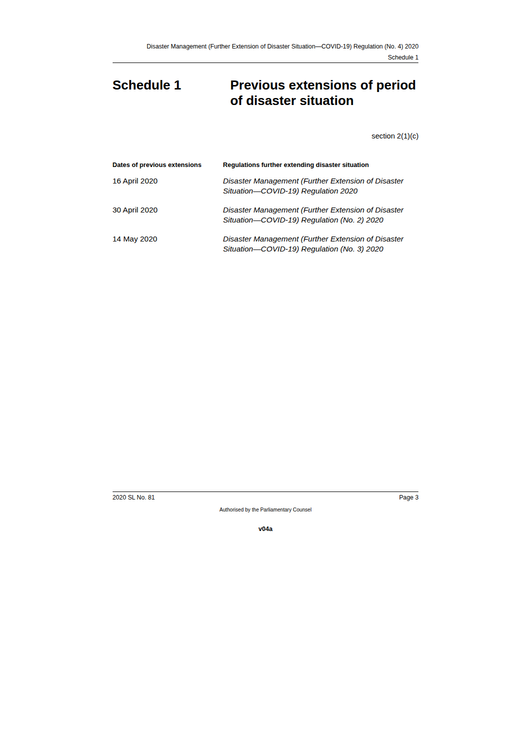Disaster Management (Further Extension of Disaster Situation—COVID-19) Regulation (No. 4) 2020 Schedule 1
Schedule 1 Previous extensions of period of disaster situation
section 2(1)(c)
| Dates of previous extensions | Regulations further extending disaster situation |
| --- | --- |
| 16 April 2020 | Disaster Management (Further Extension of Disaster Situation—COVID-19) Regulation 2020 |
| 30 April 2020 | Disaster Management (Further Extension of Disaster Situation—COVID-19) Regulation (No. 2) 2020 |
| 14 May 2020 | Disaster Management (Further Extension of Disaster Situation—COVID-19) Regulation (No. 3) 2020 |
2020 SL No. 81 Page 3
Authorised by the Parliamentary Counsel
v04a